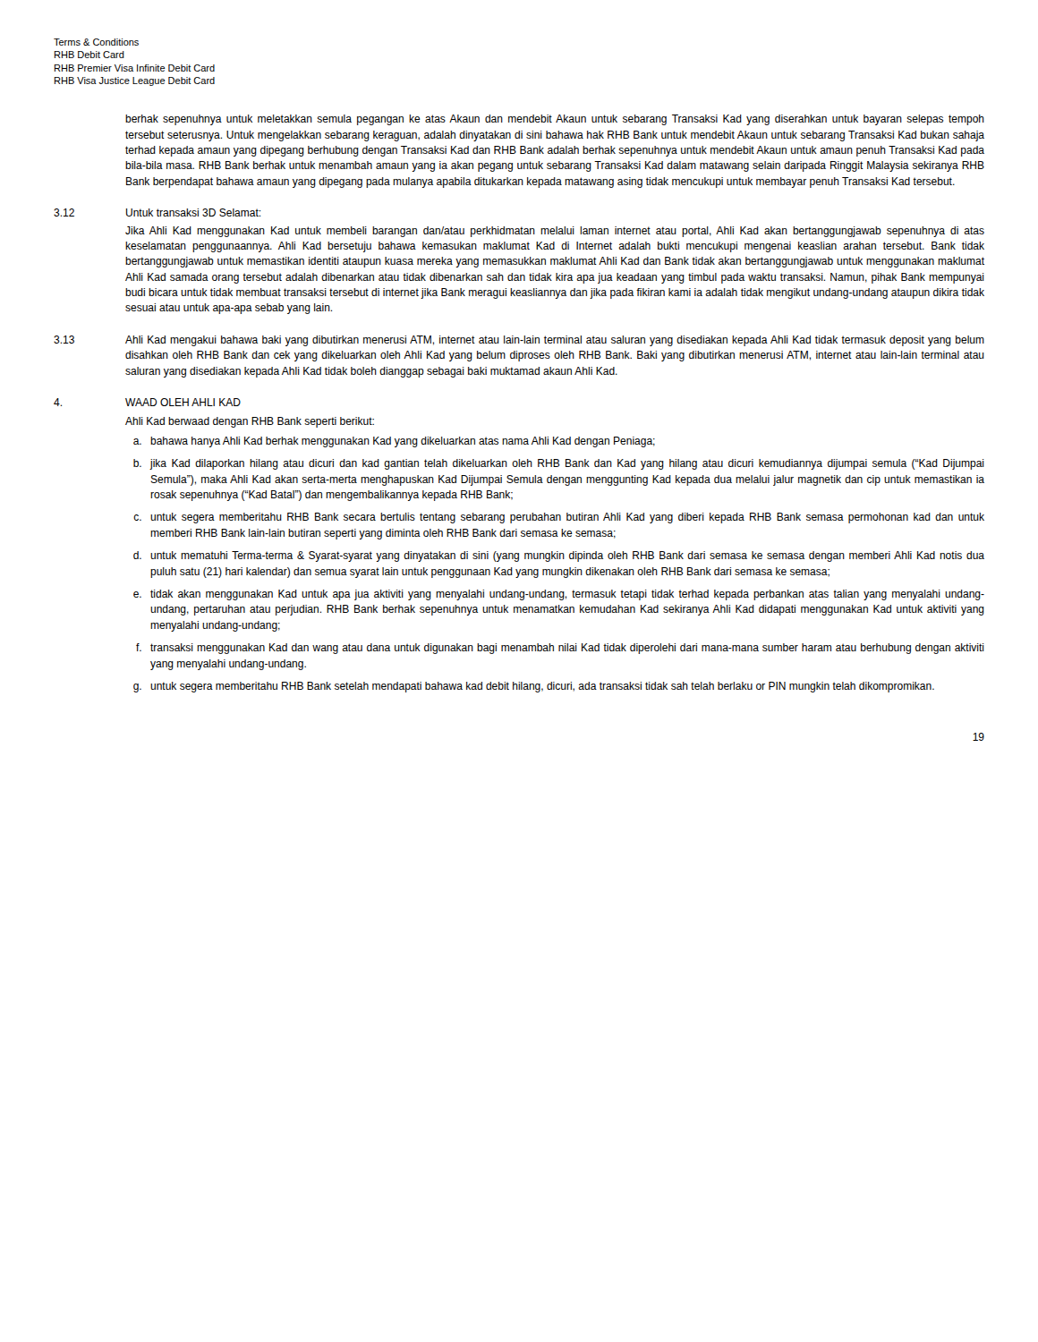Terms & Conditions
RHB Debit Card
RHB Premier Visa Infinite Debit Card
RHB Visa Justice League Debit Card
berhak sepenuhnya untuk meletakkan semula pegangan ke atas Akaun dan mendebit Akaun untuk sebarang Transaksi Kad yang diserahkan untuk bayaran selepas tempoh tersebut seterusnya. Untuk mengelakkan sebarang keraguan, adalah dinyatakan di sini bahawa hak RHB Bank untuk mendebit Akaun untuk sebarang Transaksi Kad bukan sahaja terhad kepada amaun yang dipegang berhubung dengan Transaksi Kad dan RHB Bank adalah berhak sepenuhnya untuk mendebit Akaun untuk amaun penuh Transaksi Kad pada bila-bila masa. RHB Bank berhak untuk menambah amaun yang ia akan pegang untuk sebarang Transaksi Kad dalam matawang selain daripada Ringgit Malaysia sekiranya RHB Bank berpendapat bahawa amaun yang dipegang pada mulanya apabila ditukarkan kepada matawang asing tidak mencukupi untuk membayar penuh Transaksi Kad tersebut.
3.12
Untuk transaksi 3D Selamat:
Jika Ahli Kad menggunakan Kad untuk membeli barangan dan/atau perkhidmatan melalui laman internet atau portal, Ahli Kad akan bertanggungjawab sepenuhnya di atas keselamatan penggunaannya. Ahli Kad bersetuju bahawa kemasukan maklumat Kad di Internet adalah bukti mencukupi mengenai keaslian arahan tersebut. Bank tidak bertanggungjawab untuk memastikan identiti ataupun kuasa mereka yang memasukkan maklumat Ahli Kad dan Bank tidak akan bertanggungjawab untuk menggunakan maklumat Ahli Kad samada orang tersebut adalah dibenarkan atau tidak dibenarkan sah dan tidak kira apa jua keadaan yang timbul pada waktu transaksi. Namun, pihak Bank mempunyai budi bicara untuk tidak membuat transaksi tersebut di internet jika Bank meragui keasliannya dan jika pada fikiran kami ia adalah tidak mengikut undang-undang ataupun dikira tidak sesuai atau untuk apa-apa sebab yang lain.
3.13
Ahli Kad mengakui bahawa baki yang dibutirkan menerusi ATM, internet atau lain-lain terminal atau saluran yang disediakan kepada Ahli Kad tidak termasuk deposit yang belum disahkan oleh RHB Bank dan cek yang dikeluarkan oleh Ahli Kad yang belum diproses oleh RHB Bank. Baki yang dibutirkan menerusi ATM, internet atau lain-lain terminal atau saluran yang disediakan kepada Ahli Kad tidak boleh dianggap sebagai baki muktamad akaun Ahli Kad.
4.
WAAD OLEH AHLI KAD
Ahli Kad berwaad dengan RHB Bank seperti berikut:
bahawa hanya Ahli Kad berhak menggunakan Kad yang dikeluarkan atas nama Ahli Kad dengan Peniaga;
jika Kad dilaporkan hilang atau dicuri dan kad gantian telah dikeluarkan oleh RHB Bank dan Kad yang hilang atau dicuri kemudiannya dijumpai semula (“Kad Dijumpai Semula”), maka Ahli Kad akan serta-merta menghapuskan Kad Dijumpai Semula dengan menggunting Kad kepada dua melalui jalur magnetik dan cip untuk memastikan ia rosak sepenuhnya (“Kad Batal”) dan mengembalikannya kepada RHB Bank;
untuk segera memberitahu RHB Bank secara bertulis tentang sebarang perubahan butiran Ahli Kad yang diberi kepada RHB Bank semasa permohonan kad dan untuk memberi RHB Bank lain-lain butiran seperti yang diminta oleh RHB Bank dari semasa ke semasa;
untuk mematuhi Terma-terma & Syarat-syarat yang dinyatakan di sini (yang mungkin dipinda oleh RHB Bank dari semasa ke semasa dengan memberi Ahli Kad notis dua puluh satu (21) hari kalendar) dan semua syarat lain untuk penggunaan Kad yang mungkin dikenakan oleh RHB Bank dari semasa ke semasa;
tidak akan menggunakan Kad untuk apa jua aktiviti yang menyalahi undang-undang, termasuk tetapi tidak terhad kepada perbankan atas talian yang menyalahi undang-undang, pertaruhan atau perjudian. RHB Bank berhak sepenuhnya untuk menamatkan kemudahan Kad sekiranya Ahli Kad didapati menggunakan Kad untuk aktiviti yang menyalahi undang-undang;
transaksi menggunakan Kad dan wang atau dana untuk digunakan bagi menambah nilai Kad tidak diperolehi dari mana-mana sumber haram atau berhubung dengan aktiviti yang menyalahi undang-undang.
untuk segera memberitahu RHB Bank setelah mendapati bahawa kad debit hilang, dicuri, ada transaksi tidak sah telah berlaku or PIN mungkin telah dikompromikan.
19